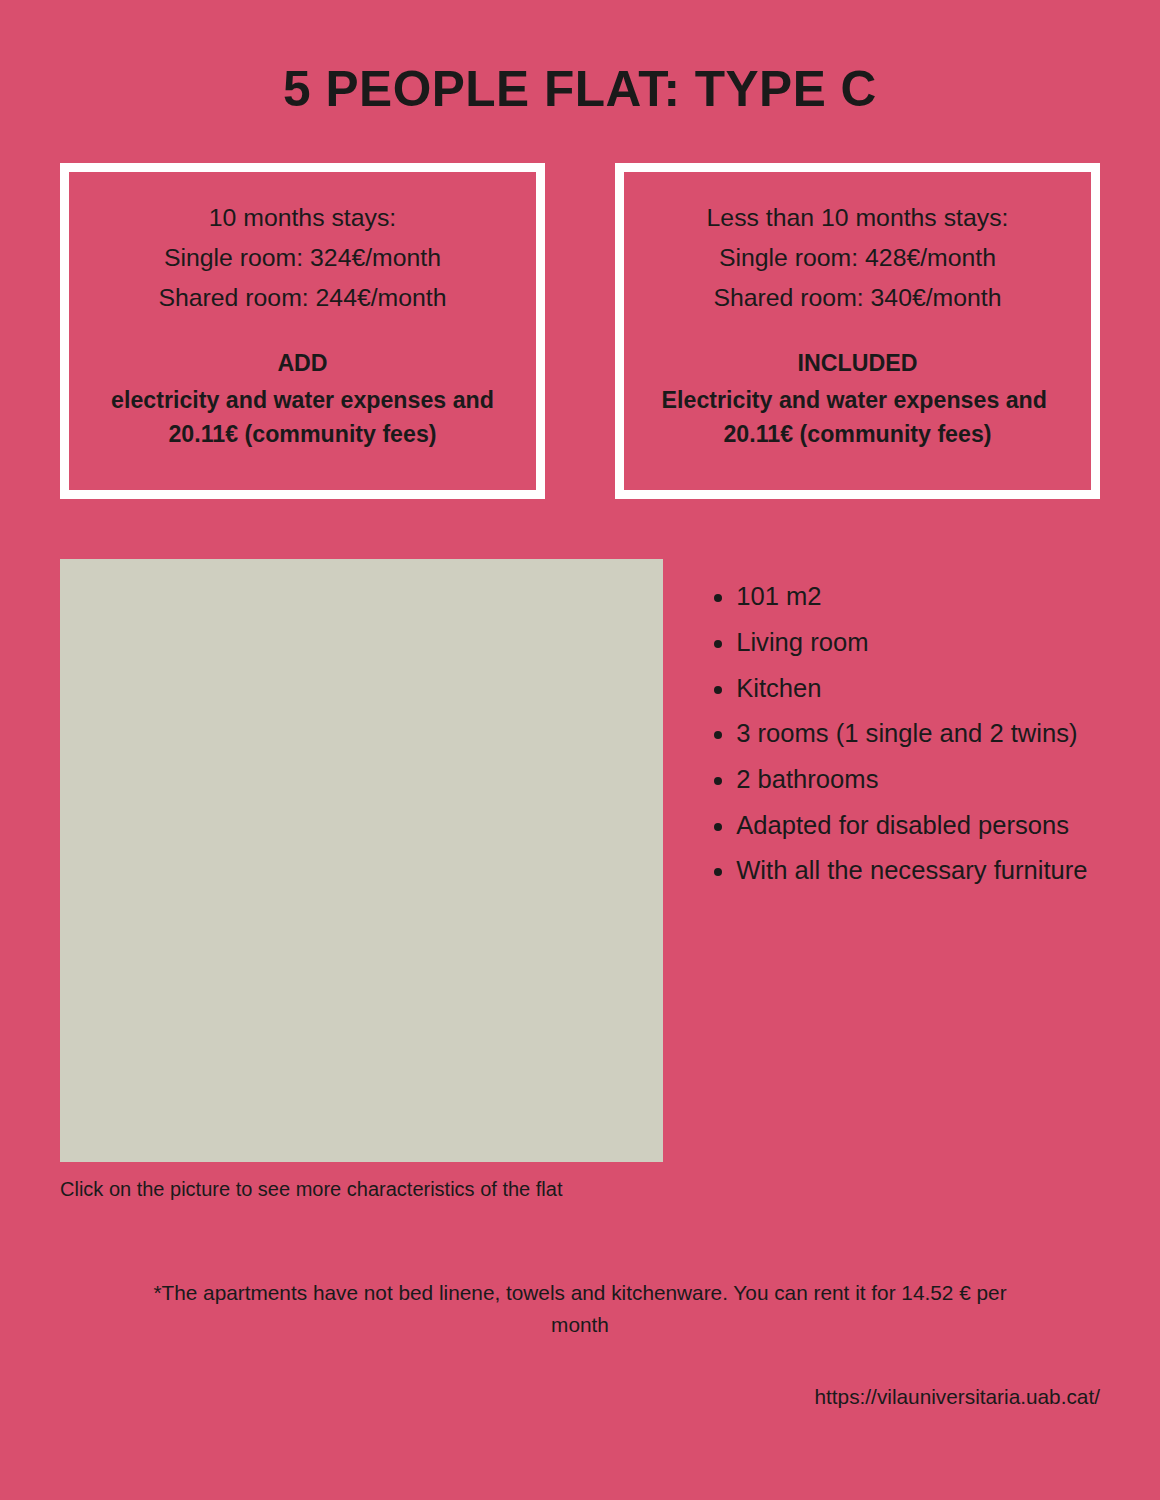5 People Flat: Type C
10 months stays:
Single room: 324€/month
Shared room: 244€/month
ADD
electricity and water expenses and 20.11€ (community fees)
Less than 10 months stays:
Single room: 428€/month
Shared room: 340€/month
INCLUDED
Electricity and water expenses and 20.11€ (community fees)
Click on the picture to see more characteristics of the flat
101 m2
Living room
Kitchen
3 rooms (1 single and 2 twins)
2 bathrooms
Adapted for disabled persons
With all the necessary furniture
*The apartments have not bed linene, towels and kitchenware. You can rent it for 14.52 € per month
https://vilauniversitaria.uab.cat/